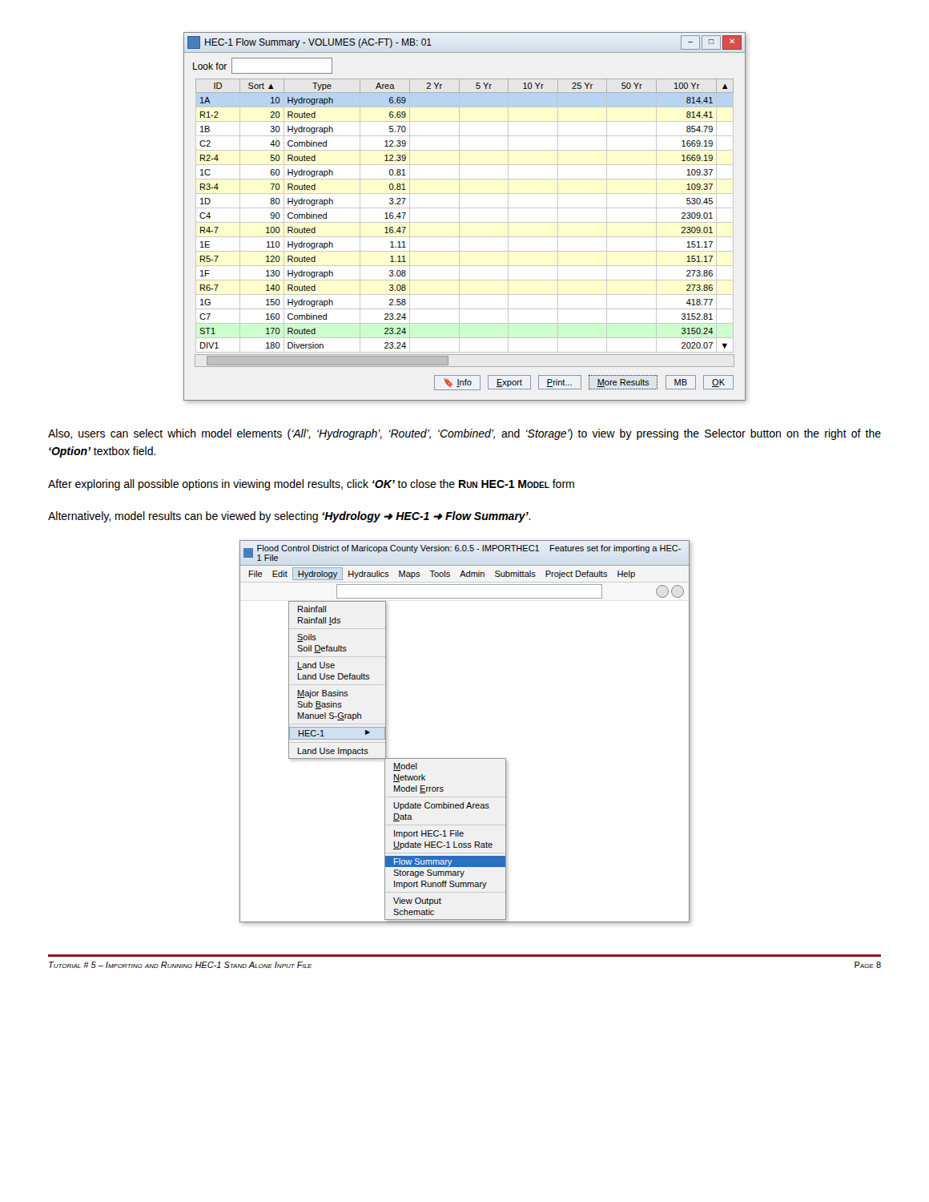HEC-1 Flow Summary - VOLUMES (AC-FT) - MB: 01
–□✕
Look for
| ID | Sort ▲ | Type | Area | 2 Yr | 5 Yr | 10 Yr | 25 Yr | 50 Yr | 100 Yr | ▲ |
| --- | --- | --- | --- | --- | --- | --- | --- | --- | --- | --- |
| 1A | 10 | Hydrograph | 6.69 | | | | | | 814.41 | |
| R1-2 | 20 | Routed | 6.69 | | | | | | 814.41 | |
| 1B | 30 | Hydrograph | 5.70 | | | | | | 854.79 | |
| C2 | 40 | Combined | 12.39 | | | | | | 1669.19 | |
| R2-4 | 50 | Routed | 12.39 | | | | | | 1669.19 | |
| 1C | 60 | Hydrograph | 0.81 | | | | | | 109.37 | |
| R3-4 | 70 | Routed | 0.81 | | | | | | 109.37 | |
| 1D | 80 | Hydrograph | 3.27 | | | | | | 530.45 | |
| C4 | 90 | Combined | 16.47 | | | | | | 2309.01 | |
| R4-7 | 100 | Routed | 16.47 | | | | | | 2309.01 | |
| 1E | 110 | Hydrograph | 1.11 | | | | | | 151.17 | |
| R5-7 | 120 | Routed | 1.11 | | | | | | 151.17 | |
| 1F | 130 | Hydrograph | 3.08 | | | | | | 273.86 | |
| R6-7 | 140 | Routed | 3.08 | | | | | | 273.86 | |
| 1G | 150 | Hydrograph | 2.58 | | | | | | 418.77 | |
| C7 | 160 | Combined | 23.24 | | | | | | 3152.81 | |
| ST1 | 170 | Routed | 23.24 | | | | | | 3150.24 | |
| DIV1 | 180 | Diversion | 23.24 | | | | | | 2020.07 | ▼ |
🔖 Info Export Print... More Results MB OK
Also, users can select which model elements (‘All’, ‘Hydrograph’, ‘Routed’, ‘Combined’, and ‘Storage’) to view by pressing the Selector button on the right of the ‘Option’ textbox field.
After exploring all possible options in viewing model results, click ‘OK’ to close the Run HEC-1 Model form
Alternatively, model results can be viewed by selecting ‘Hydrology ➜ HEC-1 ➜ Flow Summary’.
Flood Control District of Maricopa County Version: 6.0.5 - IMPORTHEC1 Features set for importing a HEC-1 File
File Edit Hydrology Hydraulics Maps Tools Admin Submittals Project Defaults Help
Rainfall
Rainfall Ids
Soils
Soil Defaults
Land Use
Land Use Defaults
Major Basins
Sub Basins
Manuel S-Graph
HEC-1
Land Use Impacts
Model
Network
Model Errors
Update Combined Areas
Data
Import HEC-1 File
Update HEC-1 Loss Rate
Flow Summary
Storage Summary
Import Runoff Summary
View Output
Schematic
Tutorial # 5 – Importing and Running HEC-1 Stand Alone Input File
Page 8